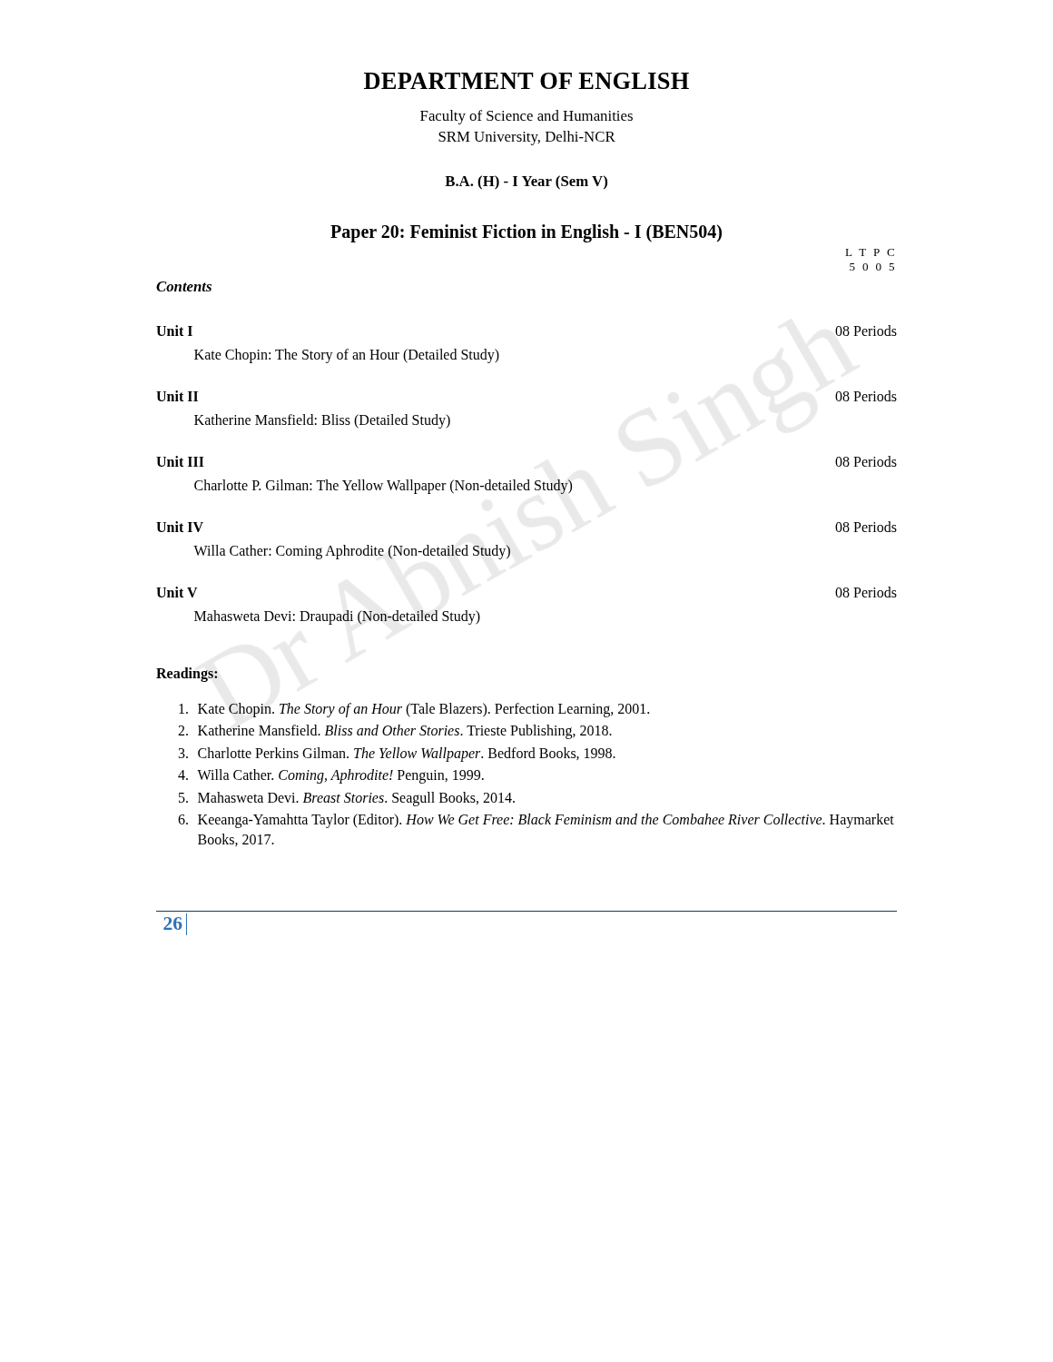Dr Abnish Singh
DEPARTMENT OF ENGLISH
Faculty of Science and Humanities
SRM University, Delhi-NCR
B.A. (H) - I Year (Sem V)
Paper 20: Feminist Fiction in English - I (BEN504)
L T P C
5 0 0 5
Contents
Unit I 08 Periods
Kate Chopin: The Story of an Hour (Detailed Study)
Unit II 08 Periods
Katherine Mansfield: Bliss (Detailed Study)
Unit III 08 Periods
Charlotte P. Gilman: The Yellow Wallpaper (Non-detailed Study)
Unit IV 08 Periods
Willa Cather: Coming Aphrodite (Non-detailed Study)
Unit V 08 Periods
Mahasweta Devi: Draupadi (Non-detailed Study)
Readings:
Kate Chopin. The Story of an Hour (Tale Blazers). Perfection Learning, 2001.
Katherine Mansfield. Bliss and Other Stories. Trieste Publishing, 2018.
Charlotte Perkins Gilman. The Yellow Wallpaper. Bedford Books, 1998.
Willa Cather. Coming, Aphrodite! Penguin, 1999.
Mahasweta Devi. Breast Stories. Seagull Books, 2014.
Keeanga-Yamahtta Taylor (Editor). How We Get Free: Black Feminism and the Combahee River Collective. Haymarket Books, 2017.
26